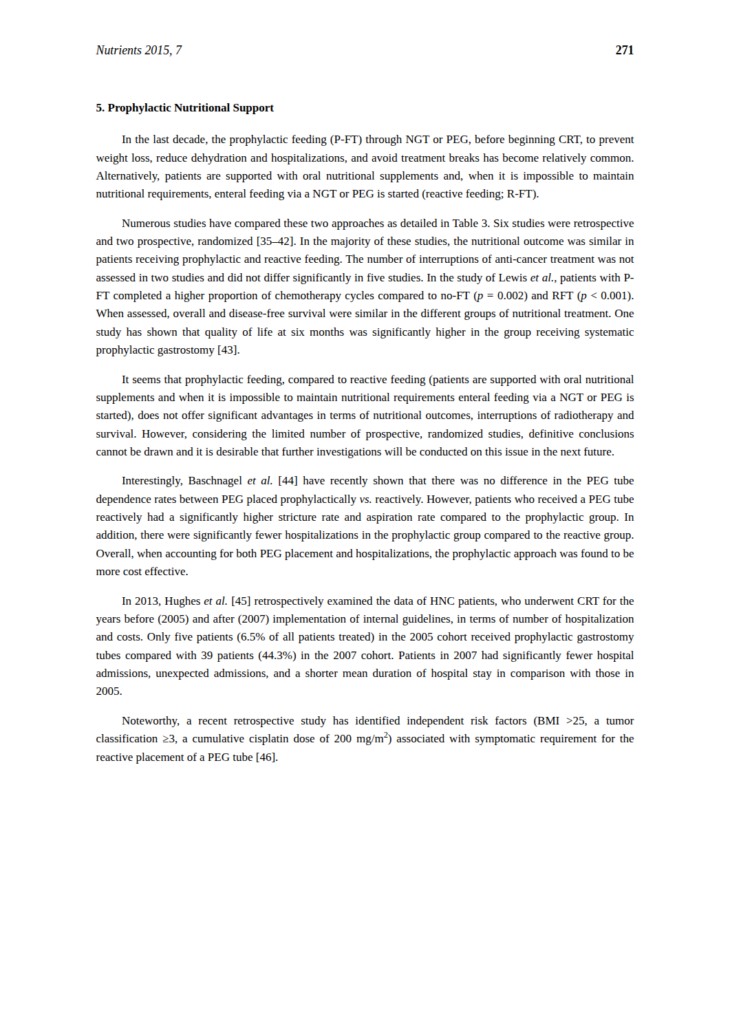Nutrients 2015, 7 271
5. Prophylactic Nutritional Support
In the last decade, the prophylactic feeding (P-FT) through NGT or PEG, before beginning CRT, to prevent weight loss, reduce dehydration and hospitalizations, and avoid treatment breaks has become relatively common. Alternatively, patients are supported with oral nutritional supplements and, when it is impossible to maintain nutritional requirements, enteral feeding via a NGT or PEG is started (reactive feeding; R-FT).
Numerous studies have compared these two approaches as detailed in Table 3. Six studies were retrospective and two prospective, randomized [35–42]. In the majority of these studies, the nutritional outcome was similar in patients receiving prophylactic and reactive feeding. The number of interruptions of anti-cancer treatment was not assessed in two studies and did not differ significantly in five studies. In the study of Lewis et al., patients with P-FT completed a higher proportion of chemotherapy cycles compared to no-FT (p = 0.002) and RFT (p < 0.001). When assessed, overall and disease-free survival were similar in the different groups of nutritional treatment. One study has shown that quality of life at six months was significantly higher in the group receiving systematic prophylactic gastrostomy [43].
It seems that prophylactic feeding, compared to reactive feeding (patients are supported with oral nutritional supplements and when it is impossible to maintain nutritional requirements enteral feeding via a NGT or PEG is started), does not offer significant advantages in terms of nutritional outcomes, interruptions of radiotherapy and survival. However, considering the limited number of prospective, randomized studies, definitive conclusions cannot be drawn and it is desirable that further investigations will be conducted on this issue in the next future.
Interestingly, Baschnagel et al. [44] have recently shown that there was no difference in the PEG tube dependence rates between PEG placed prophylactically vs. reactively. However, patients who received a PEG tube reactively had a significantly higher stricture rate and aspiration rate compared to the prophylactic group. In addition, there were significantly fewer hospitalizations in the prophylactic group compared to the reactive group. Overall, when accounting for both PEG placement and hospitalizations, the prophylactic approach was found to be more cost effective.
In 2013, Hughes et al. [45] retrospectively examined the data of HNC patients, who underwent CRT for the years before (2005) and after (2007) implementation of internal guidelines, in terms of number of hospitalization and costs. Only five patients (6.5% of all patients treated) in the 2005 cohort received prophylactic gastrostomy tubes compared with 39 patients (44.3%) in the 2007 cohort. Patients in 2007 had significantly fewer hospital admissions, unexpected admissions, and a shorter mean duration of hospital stay in comparison with those in 2005.
Noteworthy, a recent retrospective study has identified independent risk factors (BMI >25, a tumor classification ≥3, a cumulative cisplatin dose of 200 mg/m2) associated with symptomatic requirement for the reactive placement of a PEG tube [46].